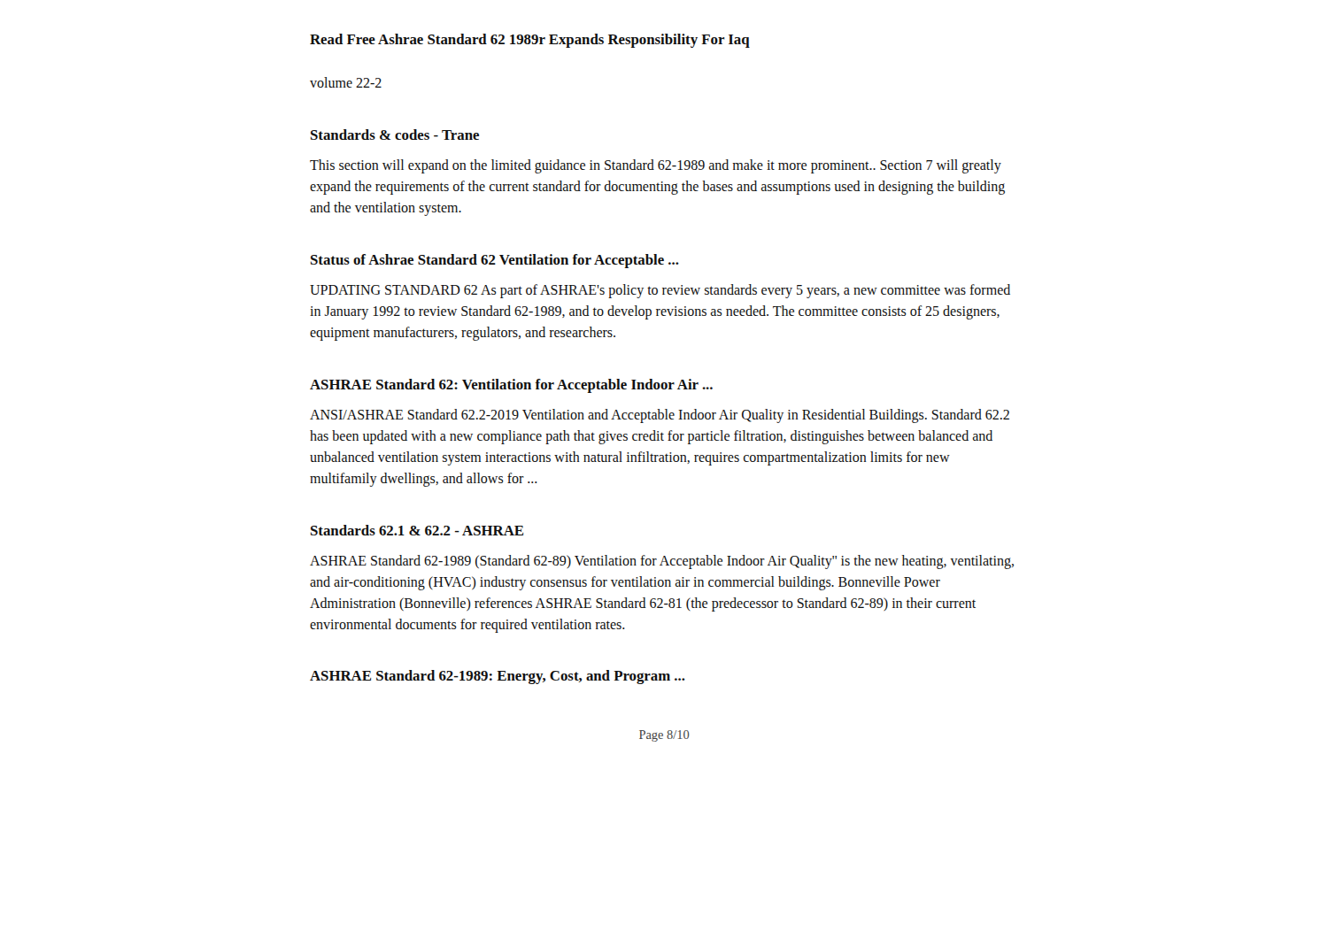Read Free Ashrae Standard 62 1989r Expands Responsibility For Iaq
volume 22-2
Standards & codes - Trane
This section will expand on the limited guidance in Standard 62-1989 and make it more prominent.. Section 7 will greatly expand the requirements of the current standard for documenting the bases and assumptions used in designing the building and the ventilation system.
Status of Ashrae Standard 62 Ventilation for Acceptable ...
UPDATING STANDARD 62 As part of ASHRAE's policy to review standards every 5 years, a new committee was formed in January 1992 to review Standard 62-1989, and to develop revisions as needed. The committee consists of 25 designers, equipment manufacturers, regulators, and researchers.
ASHRAE Standard 62: Ventilation for Acceptable Indoor Air ...
ANSI/ASHRAE Standard 62.2-2019 Ventilation and Acceptable Indoor Air Quality in Residential Buildings. Standard 62.2 has been updated with a new compliance path that gives credit for particle filtration, distinguishes between balanced and unbalanced ventilation system interactions with natural infiltration, requires compartmentalization limits for new multifamily dwellings, and allows for ...
Standards 62.1 & 62.2 - ASHRAE
ASHRAE Standard 62-1989 (Standard 62-89) Ventilation for Acceptable Indoor Air Quality'' is the new heating, ventilating, and air-conditioning (HVAC) industry consensus for ventilation air in commercial buildings. Bonneville Power Administration (Bonneville) references ASHRAE Standard 62-81 (the predecessor to Standard 62-89) in their current environmental documents for required ventilation rates.
ASHRAE Standard 62-1989: Energy, Cost, and Program ...
Page 8/10